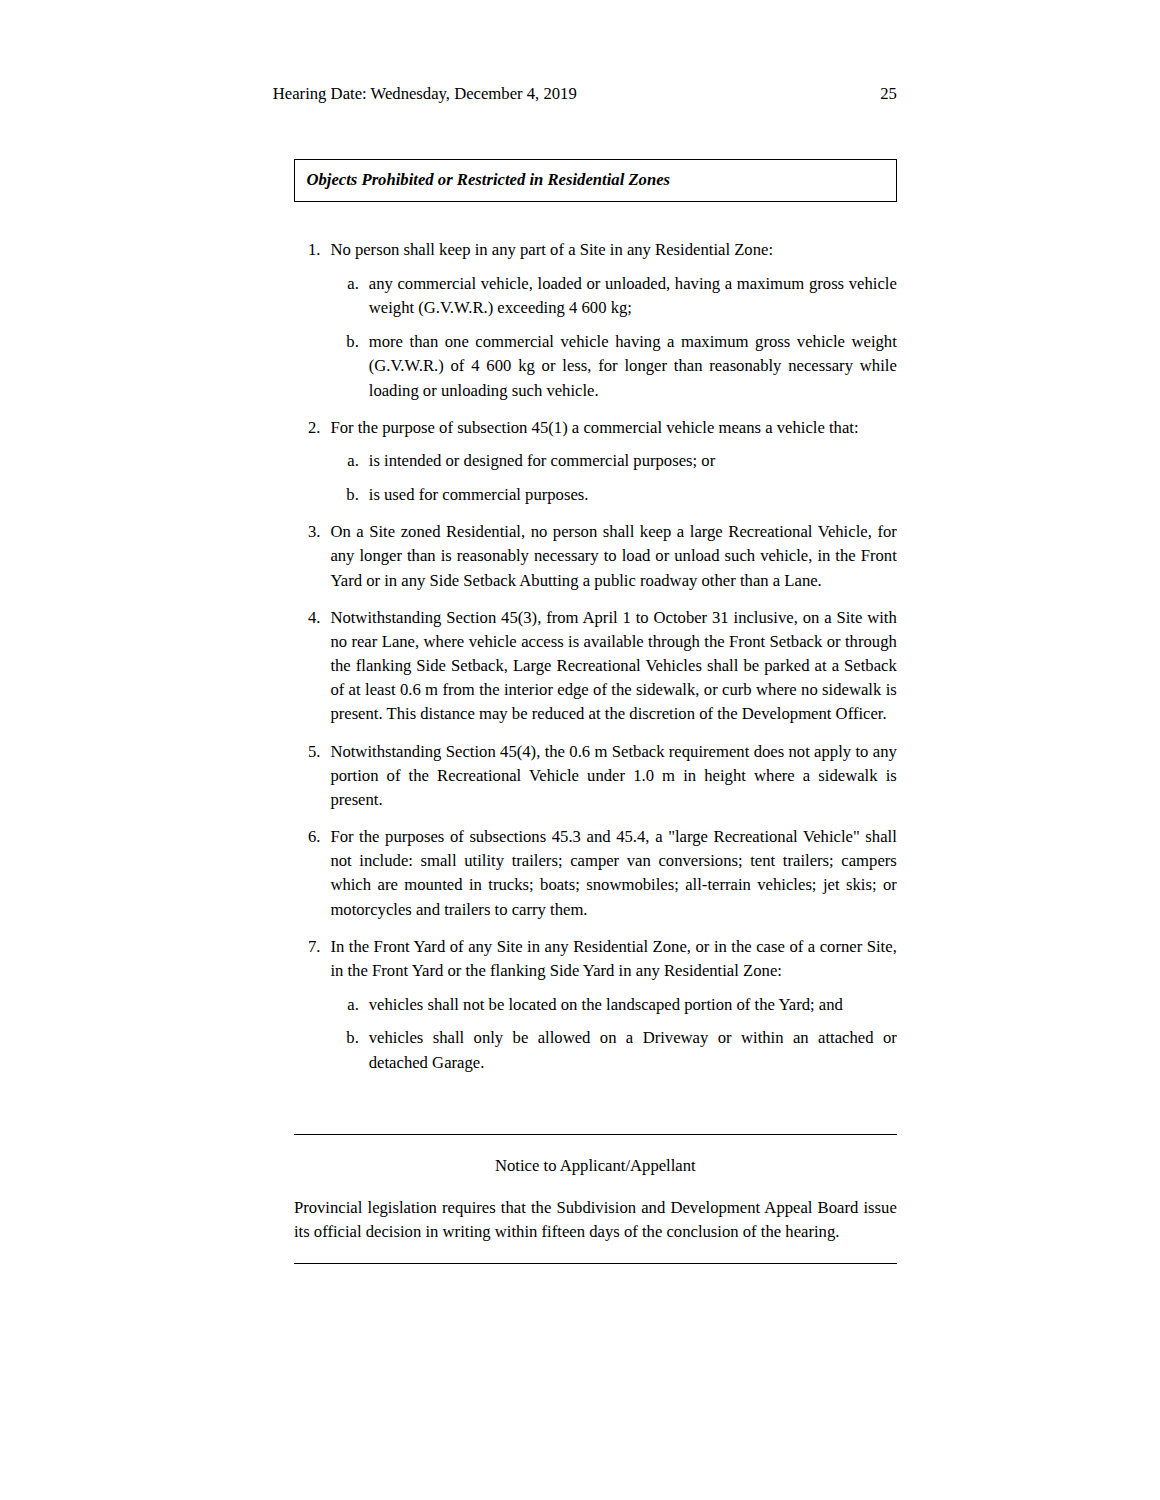Hearing Date: Wednesday, December 4, 2019
25
Objects Prohibited or Restricted in Residential Zones
No person shall keep in any part of a Site in any Residential Zone:
any commercial vehicle, loaded or unloaded, having a maximum gross vehicle weight (G.V.W.R.) exceeding 4 600 kg;
more than one commercial vehicle having a maximum gross vehicle weight (G.V.W.R.) of 4 600 kg or less, for longer than reasonably necessary while loading or unloading such vehicle.
For the purpose of subsection 45(1) a commercial vehicle means a vehicle that:
is intended or designed for commercial purposes; or
is used for commercial purposes.
On a Site zoned Residential, no person shall keep a large Recreational Vehicle, for any longer than is reasonably necessary to load or unload such vehicle, in the Front Yard or in any Side Setback Abutting a public roadway other than a Lane.
Notwithstanding Section 45(3), from April 1 to October 31 inclusive, on a Site with no rear Lane, where vehicle access is available through the Front Setback or through the flanking Side Setback, Large Recreational Vehicles shall be parked at a Setback of at least 0.6 m from the interior edge of the sidewalk, or curb where no sidewalk is present. This distance may be reduced at the discretion of the Development Officer.
Notwithstanding Section 45(4), the 0.6 m Setback requirement does not apply to any portion of the Recreational Vehicle under 1.0 m in height where a sidewalk is present.
For the purposes of subsections 45.3 and 45.4, a "large Recreational Vehicle" shall not include: small utility trailers; camper van conversions; tent trailers; campers which are mounted in trucks; boats; snowmobiles; all-terrain vehicles; jet skis; or motorcycles and trailers to carry them.
In the Front Yard of any Site in any Residential Zone, or in the case of a corner Site, in the Front Yard or the flanking Side Yard in any Residential Zone:
vehicles shall not be located on the landscaped portion of the Yard; and
vehicles shall only be allowed on a Driveway or within an attached or detached Garage.
Notice to Applicant/Appellant
Provincial legislation requires that the Subdivision and Development Appeal Board issue its official decision in writing within fifteen days of the conclusion of the hearing.